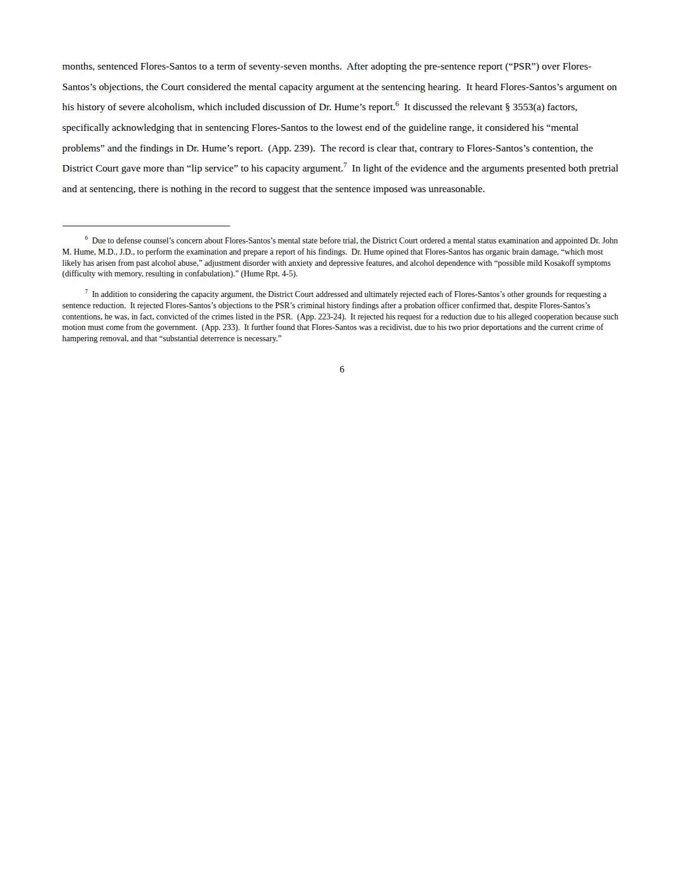months, sentenced Flores-Santos to a term of seventy-seven months. After adopting the pre-sentence report (“PSR”) over Flores-Santos’s objections, the Court considered the mental capacity argument at the sentencing hearing. It heard Flores-Santos’s argument on his history of severe alcoholism, which included discussion of Dr. Hume’s report.6 It discussed the relevant § 3553(a) factors, specifically acknowledging that in sentencing Flores-Santos to the lowest end of the guideline range, it considered his “mental problems” and the findings in Dr. Hume’s report. (App. 239). The record is clear that, contrary to Flores-Santos’s contention, the District Court gave more than “lip service” to his capacity argument.7 In light of the evidence and the arguments presented both pretrial and at sentencing, there is nothing in the record to suggest that the sentence imposed was unreasonable.
6 Due to defense counsel’s concern about Flores-Santos’s mental state before trial, the District Court ordered a mental status examination and appointed Dr. John M. Hume, M.D., J.D., to perform the examination and prepare a report of his findings. Dr. Hume opined that Flores-Santos has organic brain damage, “which most likely has arisen from past alcohol abuse,” adjustment disorder with anxiety and depressive features, and alcohol dependence with “possible mild Kosakoff symptoms (difficulty with memory, resulting in confabulation).” (Hume Rpt. 4-5).
7 In addition to considering the capacity argument, the District Court addressed and ultimately rejected each of Flores-Santos’s other grounds for requesting a sentence reduction. It rejected Flores-Santos’s objections to the PSR’s criminal history findings after a probation officer confirmed that, despite Flores-Santos’s contentions, he was, in fact, convicted of the crimes listed in the PSR. (App. 223-24). It rejected his request for a reduction due to his alleged cooperation because such motion must come from the government. (App. 233). It further found that Flores-Santos was a recidivist, due to his two prior deportations and the current crime of hampering removal, and that “substantial deterrence is necessary.”
6